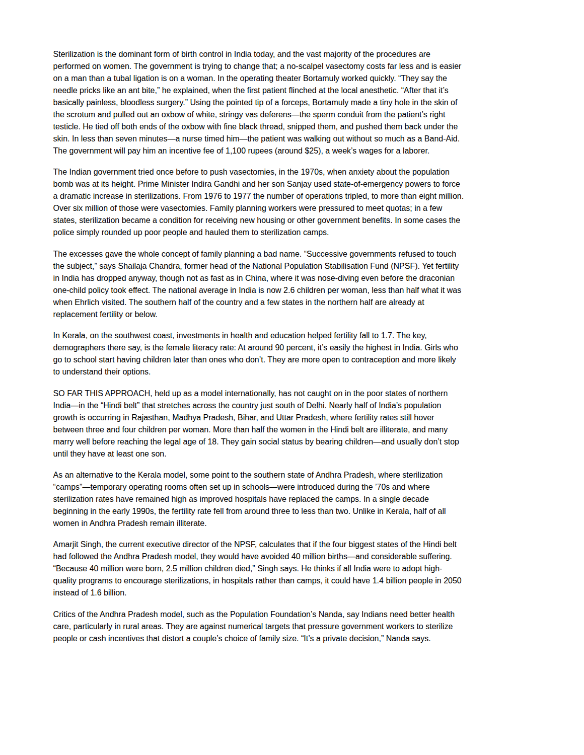Sterilization is the dominant form of birth control in India today, and the vast majority of the procedures are performed on women. The government is trying to change that; a no-scalpel vasectomy costs far less and is easier on a man than a tubal ligation is on a woman. In the operating theater Bortamuly worked quickly. “They say the needle pricks like an ant bite,” he explained, when the first patient flinched at the local anesthetic. “After that it’s basically painless, bloodless surgery.” Using the pointed tip of a forceps, Bortamuly made a tiny hole in the skin of the scrotum and pulled out an oxbow of white, stringy vas deferens—the sperm conduit from the patient’s right testicle. He tied off both ends of the oxbow with fine black thread, snipped them, and pushed them back under the skin. In less than seven minutes—a nurse timed him—the patient was walking out without so much as a Band-Aid. The government will pay him an incentive fee of 1,100 rupees (around $25), a week’s wages for a laborer.
The Indian government tried once before to push vasectomies, in the 1970s, when anxiety about the population bomb was at its height. Prime Minister Indira Gandhi and her son Sanjay used state-of-emergency powers to force a dramatic increase in sterilizations. From 1976 to 1977 the number of operations tripled, to more than eight million. Over six million of those were vasectomies. Family planning workers were pressured to meet quotas; in a few states, sterilization became a condition for receiving new housing or other government benefits. In some cases the police simply rounded up poor people and hauled them to sterilization camps.
The excesses gave the whole concept of family planning a bad name. “Successive governments refused to touch the subject,” says Shailaja Chandra, former head of the National Population Stabilisation Fund (NPSF). Yet fertility in India has dropped anyway, though not as fast as in China, where it was nose-diving even before the draconian one-child policy took effect. The national average in India is now 2.6 children per woman, less than half what it was when Ehrlich visited. The southern half of the country and a few states in the northern half are already at replacement fertility or below.
In Kerala, on the southwest coast, investments in health and education helped fertility fall to 1.7. The key, demographers there say, is the female literacy rate: At around 90 percent, it’s easily the highest in India. Girls who go to school start having children later than ones who don’t. They are more open to contraception and more likely to understand their options.
SO FAR THIS APPROACH, held up as a model internationally, has not caught on in the poor states of northern India—in the “Hindi belt” that stretches across the country just south of Delhi. Nearly half of India’s population growth is occurring in Rajasthan, Madhya Pradesh, Bihar, and Uttar Pradesh, where fertility rates still hover between three and four children per woman. More than half the women in the Hindi belt are illiterate, and many marry well before reaching the legal age of 18. They gain social status by bearing children—and usually don’t stop until they have at least one son.
As an alternative to the Kerala model, some point to the southern state of Andhra Pradesh, where sterilization “camps”—temporary operating rooms often set up in schools—were introduced during the ’70s and where sterilization rates have remained high as improved hospitals have replaced the camps. In a single decade beginning in the early 1990s, the fertility rate fell from around three to less than two. Unlike in Kerala, half of all women in Andhra Pradesh remain illiterate.
Amarjit Singh, the current executive director of the NPSF, calculates that if the four biggest states of the Hindi belt had followed the Andhra Pradesh model, they would have avoided 40 million births—and considerable suffering. “Because 40 million were born, 2.5 million children died,” Singh says. He thinks if all India were to adopt high-quality programs to encourage sterilizations, in hospitals rather than camps, it could have 1.4 billion people in 2050 instead of 1.6 billion.
Critics of the Andhra Pradesh model, such as the Population Foundation’s Nanda, say Indians need better health care, particularly in rural areas. They are against numerical targets that pressure government workers to sterilize people or cash incentives that distort a couple’s choice of family size. “It’s a private decision,” Nanda says.